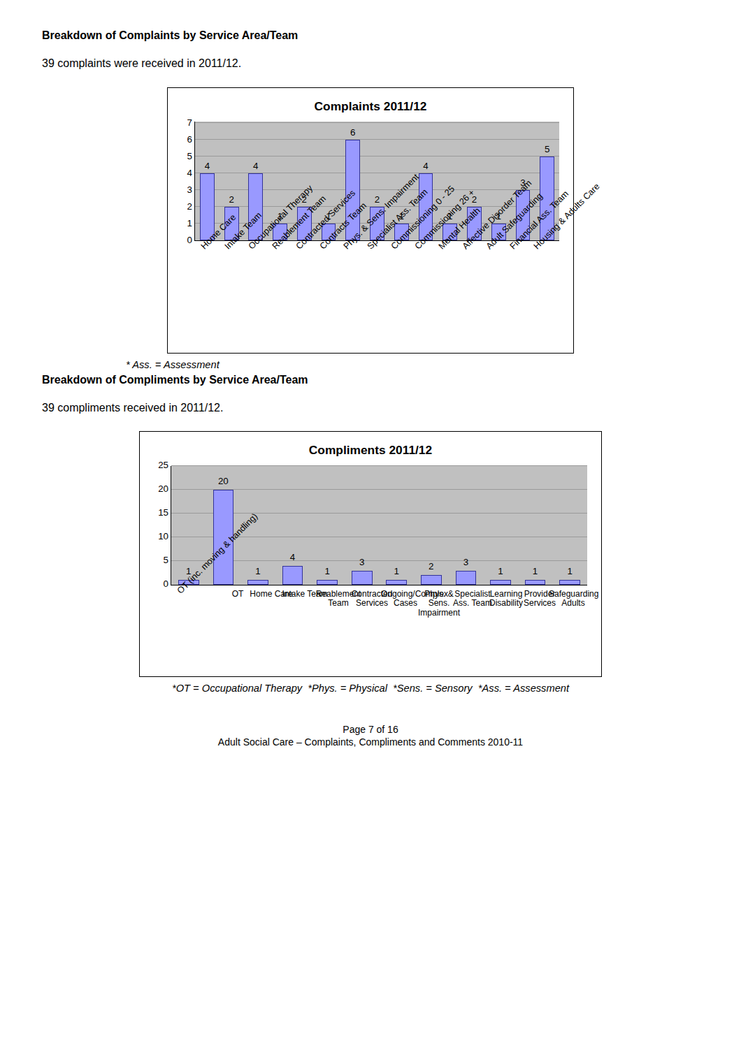Breakdown of Complaints by Service Area/Team
39 complaints were received in 2011/12.
Complaints 2011/12
0
1
2
3
4
5
6
7
4
2
4
1
2
1
6
2
1
4
1
2
1
3
5
Home Care
Intake Team
Occupational Therapy
Reablement Team
Contracted Services
Contracts Team
Phys. & Sens. Impairment
Specialist Ass. Team
Commissioning 0 - 25
Commissioning 26 +
Mental Health
Affective Disorder Team
Adult Safeguarding
Financial Ass. Team
Housing & Adults Care
* Ass. = Assessment
Breakdown of Compliments by Service Area/Team
39 compliments received in 2011/12.
Compliments 2011/12
0
5
10
15
20
25
1
20
1
4
1
3
1
2
3
1
1
1
OT (inc. moving & handling)
OT
Home Care
Intake Team
Reablement Team
Contracted Services
Ongoing/Complex Cases
Phys. & Sens. Impairment
Specialist Ass. Team
Learning Disability
Provider Services
Safeguarding Adults
*OT = Occupational Therapy *Phys. = Physical *Sens. = Sensory *Ass. = Assessment
Page 7 of 16
Adult Social Care – Complaints, Compliments and Comments 2010-11